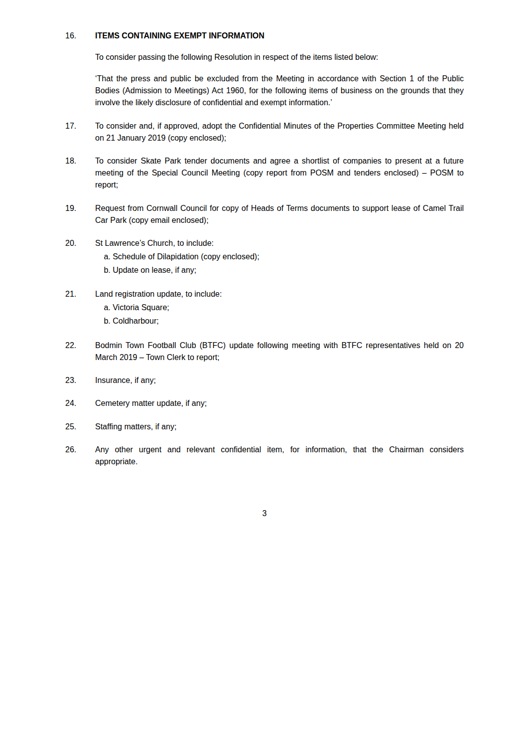16.
ITEMS CONTAINING EXEMPT INFORMATION
To consider passing the following Resolution in respect of the items listed below:
‘That the press and public be excluded from the Meeting in accordance with Section 1 of the Public Bodies (Admission to Meetings) Act 1960, for the following items of business on the grounds that they involve the likely disclosure of confidential and exempt information.’
17.
To consider and, if approved, adopt the Confidential Minutes of the Properties Committee Meeting held on 21 January 2019 (copy enclosed);
18.
To consider Skate Park tender documents and agree a shortlist of companies to present at a future meeting of the Special Council Meeting (copy report from POSM and tenders enclosed) – POSM to report;
19.
Request from Cornwall Council for copy of Heads of Terms documents to support lease of Camel Trail Car Park (copy email enclosed);
20.
St Lawrence’s Church, to include:
Schedule of Dilapidation (copy enclosed);
Update on lease, if any;
21.
Land registration update, to include:
Victoria Square;
Coldharbour;
22.
Bodmin Town Football Club (BTFC) update following meeting with BTFC representatives held on 20 March 2019 – Town Clerk to report;
23.
Insurance, if any;
24.
Cemetery matter update, if any;
25.
Staffing matters, if any;
26.
Any other urgent and relevant confidential item, for information, that the Chairman considers appropriate.
3